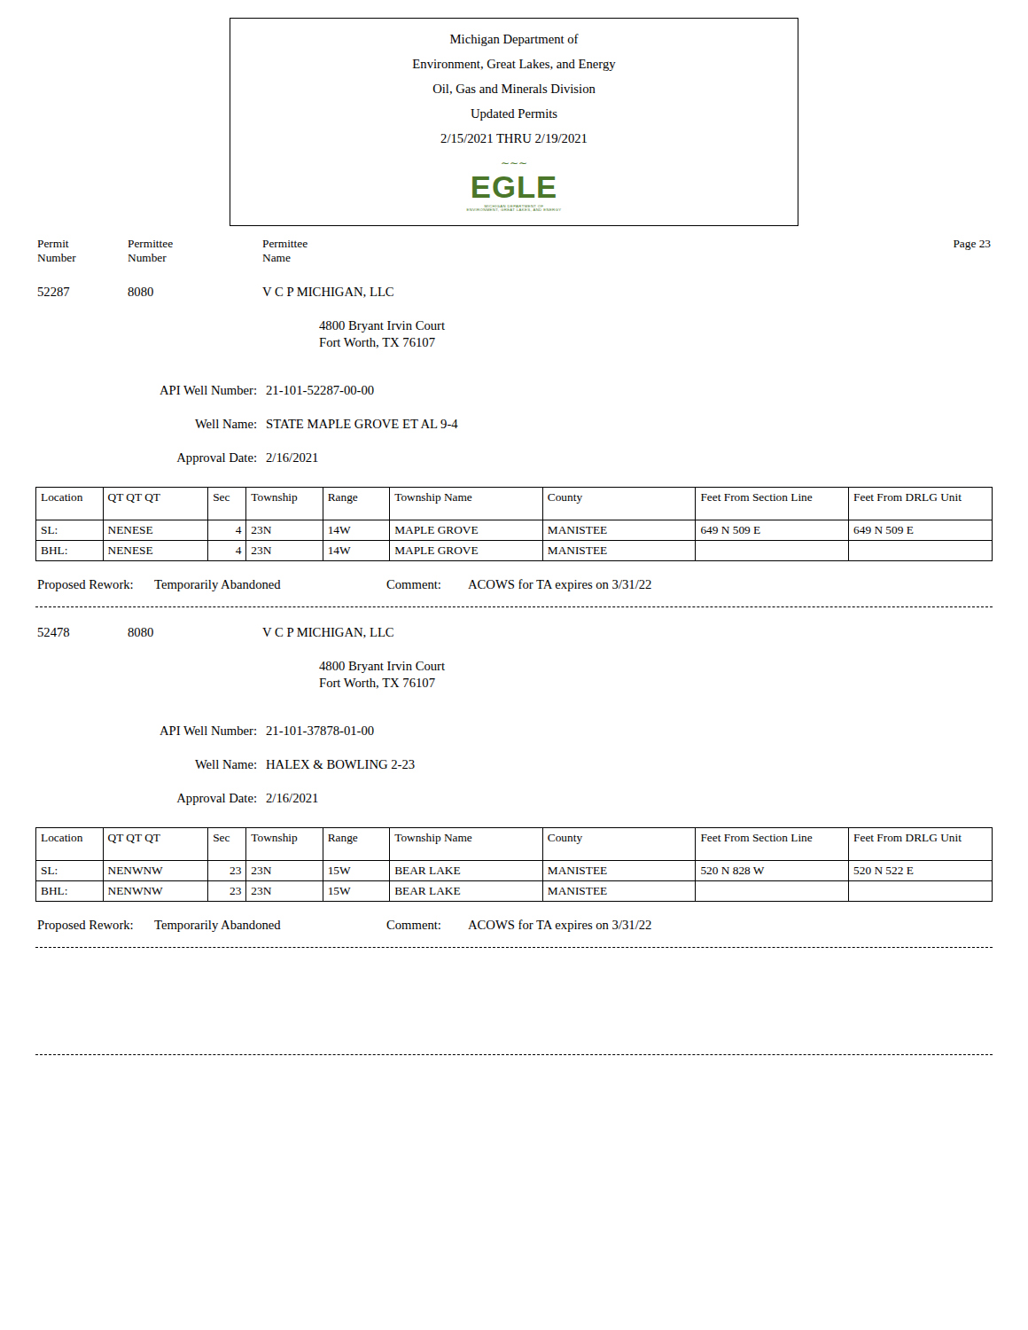Michigan Department of
Environment, Great Lakes, and Energy
Oil, Gas and Minerals Division
Updated Permits
2/15/2021 THRU 2/19/2021
∼∼∼
EGLE
MICHIGAN DEPARTMENT OF
ENVIRONMENT, GREAT LAKES, AND ENERGY
| Permit Number | Permittee Number | Permittee Name | Page 23 |
| 52287 | 8080 | V C P MICHIGAN, LLC |
4800 Bryant Irvin Court
Fort Worth, TX 76107
API Well Number: 21-101-52287-00-00
Well Name: STATE MAPLE GROVE ET AL 9-4
Approval Date: 2/16/2021
| Location | QT QT QT | Sec | Township | Range | Township Name | County | Feet From Section Line | Feet From DRLG Unit |
| --- | --- | --- | --- | --- | --- | --- | --- | --- |
| SL: | NENESE | 4 | 23N | 14W | MAPLE GROVE | MANISTEE | 649 N 509 E | 649 N 509 E |
| BHL: | NENESE | 4 | 23N | 14W | MAPLE GROVE | MANISTEE | | |
| Proposed Rework: | Temporarily Abandoned | Comment: | ACOWS for TA expires on 3/31/22 |
| 52478 | 8080 | V C P MICHIGAN, LLC |
4800 Bryant Irvin Court
Fort Worth, TX 76107
API Well Number: 21-101-37878-01-00
Well Name: HALEX & BOWLING 2-23
Approval Date: 2/16/2021
| Location | QT QT QT | Sec | Township | Range | Township Name | County | Feet From Section Line | Feet From DRLG Unit |
| --- | --- | --- | --- | --- | --- | --- | --- | --- |
| SL: | NENWNW | 23 | 23N | 15W | BEAR LAKE | MANISTEE | 520 N 828 W | 520 N 522 E |
| BHL: | NENWNW | 23 | 23N | 15W | BEAR LAKE | MANISTEE | | |
| Proposed Rework: | Temporarily Abandoned | Comment: | ACOWS for TA expires on 3/31/22 |